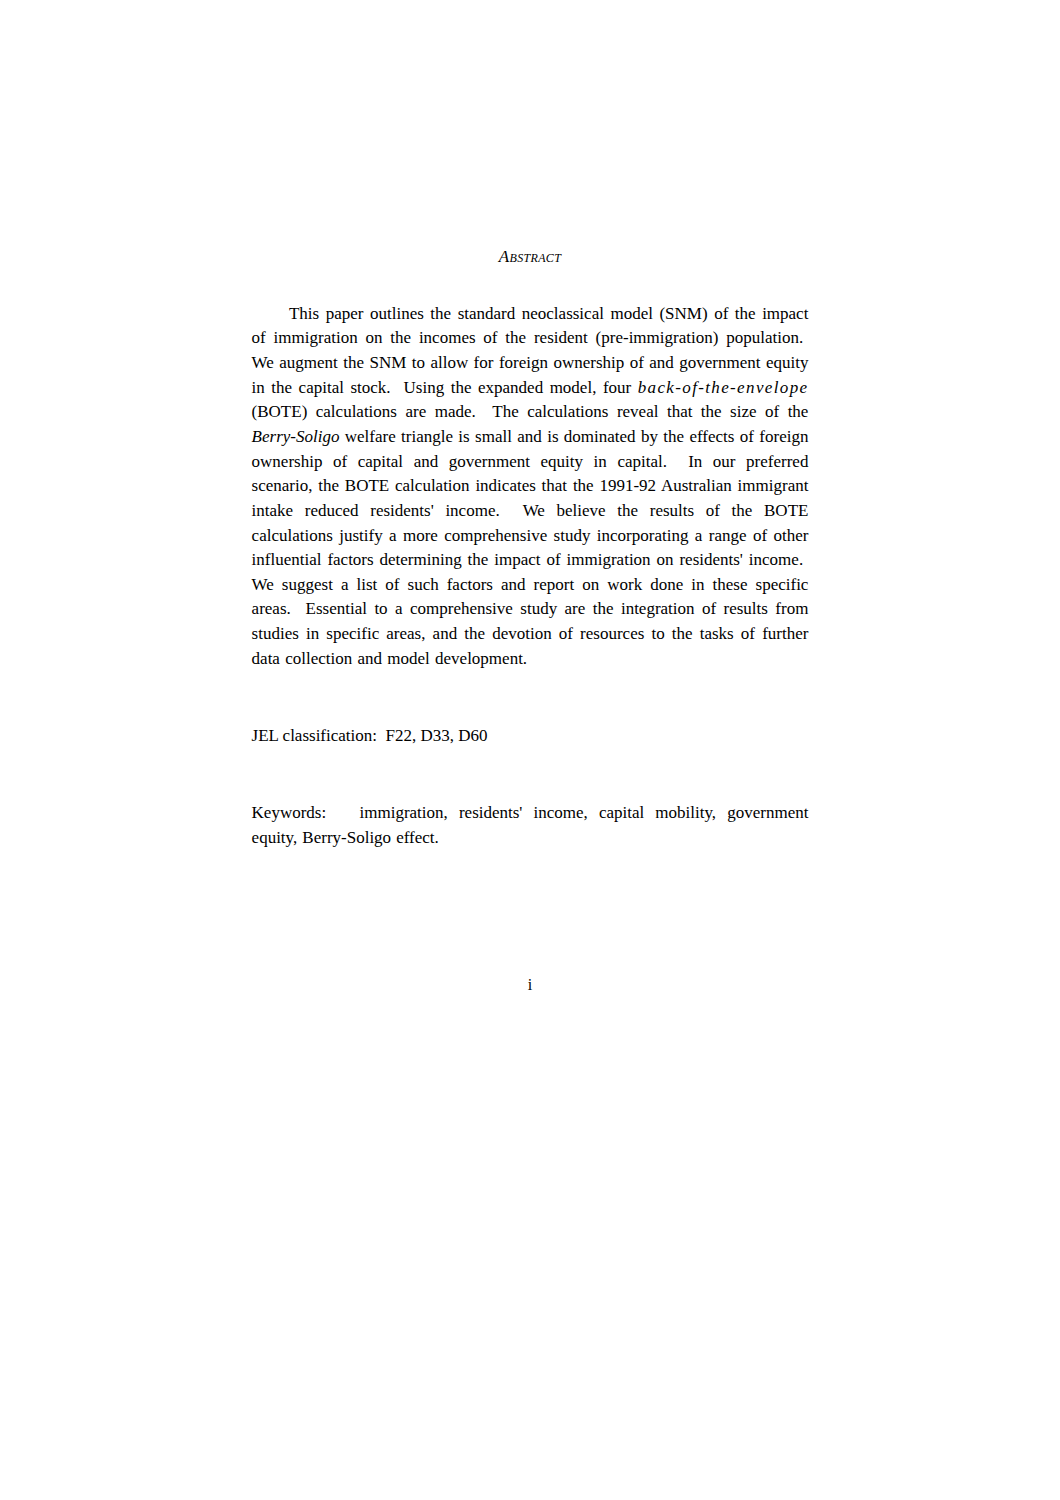Abstract
This paper outlines the standard neoclassical model (SNM) of the impact of immigration on the incomes of the resident (pre-immigration) population. We augment the SNM to allow for foreign ownership of and government equity in the capital stock. Using the expanded model, four back-of-the-envelope (BOTE) calculations are made. The calculations reveal that the size of the Berry-Soligo welfare triangle is small and is dominated by the effects of foreign ownership of capital and government equity in capital. In our preferred scenario, the BOTE calculation indicates that the 1991-92 Australian immigrant intake reduced residents' income. We believe the results of the BOTE calculations justify a more comprehensive study incorporating a range of other influential factors determining the impact of immigration on residents' income. We suggest a list of such factors and report on work done in these specific areas. Essential to a comprehensive study are the integration of results from studies in specific areas, and the devotion of resources to the tasks of further data collection and model development.
JEL classification: F22, D33, D60
Keywords: immigration, residents' income, capital mobility, government equity, Berry-Soligo effect.
i